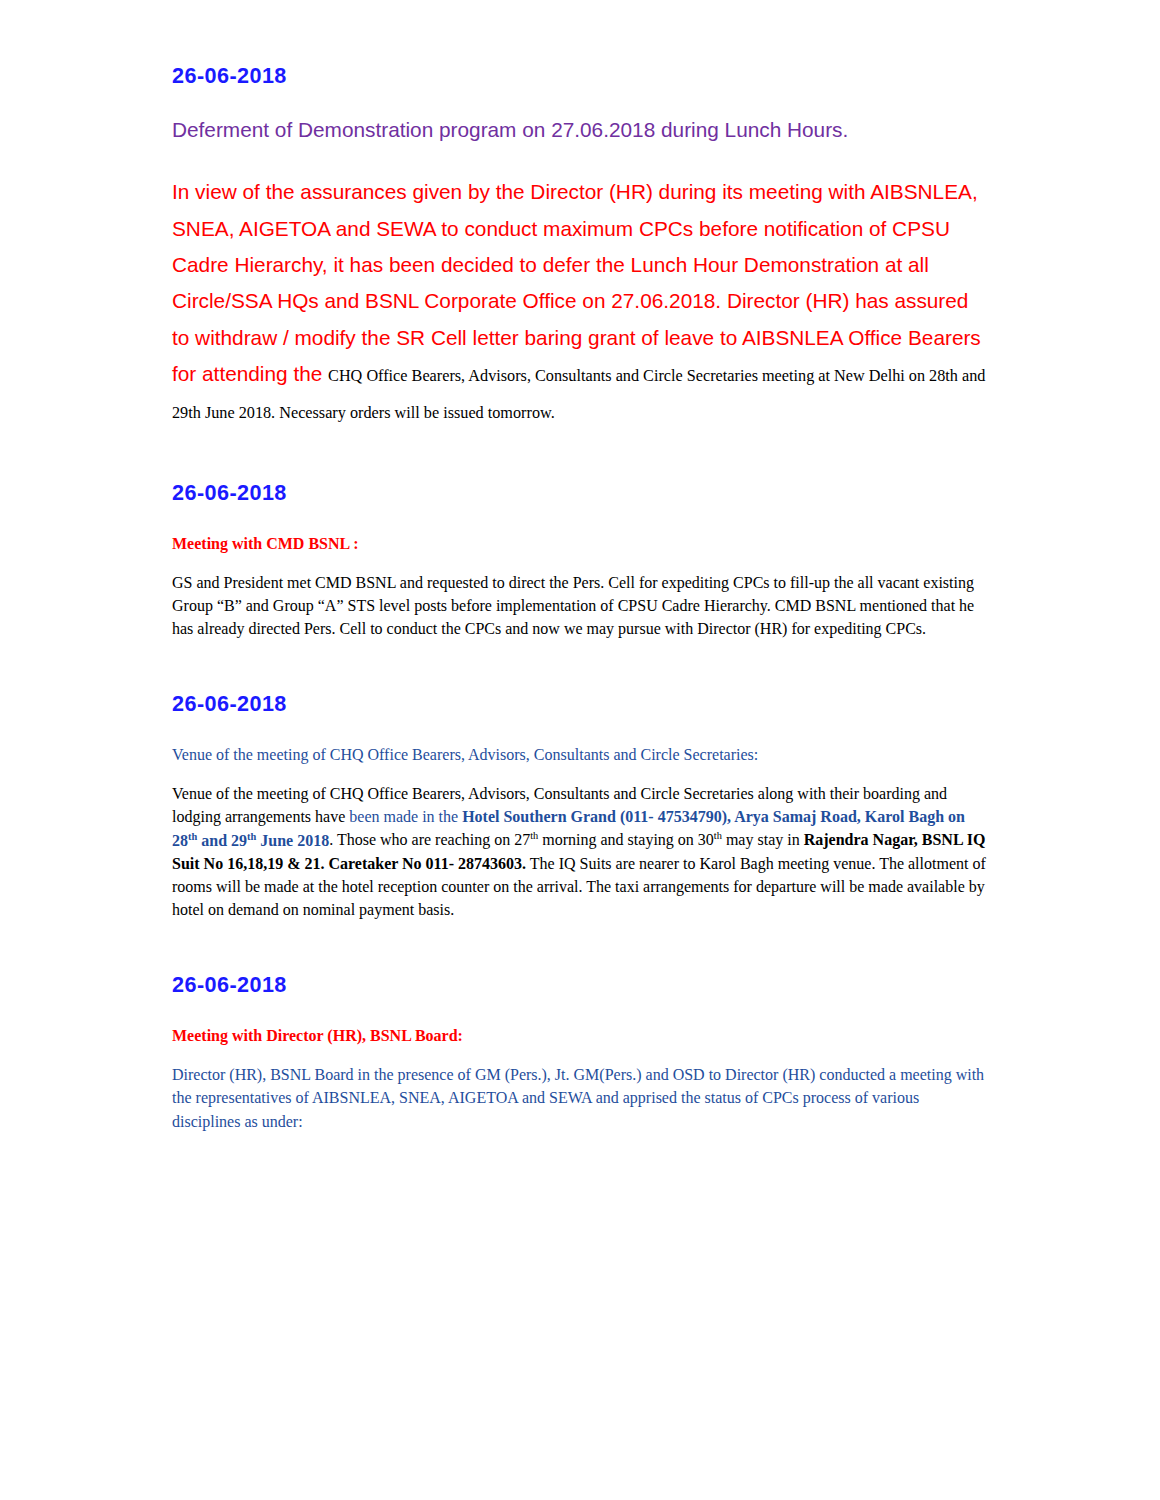26-06-2018
Deferment of Demonstration program on 27.06.2018 during Lunch Hours.
In view of the assurances given by the Director (HR) during its meeting with AIBSNLEA, SNEA, AIGETOA and SEWA to conduct maximum CPCs before notification of CPSU Cadre Hierarchy, it has been decided to defer the Lunch Hour Demonstration at all Circle/SSA HQs and BSNL Corporate Office on 27.06.2018. Director (HR) has assured to withdraw / modify the SR Cell letter baring grant of leave to AIBSNLEA Office Bearers for attending the CHQ Office Bearers, Advisors, Consultants and Circle Secretaries meeting at New Delhi on 28th and 29th June 2018. Necessary orders will be issued tomorrow.
26-06-2018
Meeting with CMD BSNL :
GS and President met CMD BSNL and requested to direct the Pers. Cell for expediting CPCs to fill-up the all vacant existing Group “B” and Group “A” STS level posts before implementation of CPSU Cadre Hierarchy. CMD BSNL mentioned that he has already directed Pers. Cell to conduct the CPCs and now we may pursue with Director (HR) for expediting CPCs.
26-06-2018
Venue of the meeting of CHQ Office Bearers, Advisors, Consultants and Circle Secretaries:
Venue of the meeting of CHQ Office Bearers, Advisors, Consultants and Circle Secretaries along with their boarding and lodging arrangements have been made in the Hotel Southern Grand (011- 47534790), Arya Samaj Road, Karol Bagh on 28th and 29th June 2018. Those who are reaching on 27th morning and staying on 30th may stay in Rajendra Nagar, BSNL IQ Suit No 16,18,19 & 21. Caretaker No 011- 28743603. The IQ Suits are nearer to Karol Bagh meeting venue. The allotment of rooms will be made at the hotel reception counter on the arrival. The taxi arrangements for departure will be made available by hotel on demand on nominal payment basis.
26-06-2018
Meeting with Director (HR), BSNL Board:
Director (HR), BSNL Board in the presence of GM (Pers.), Jt. GM(Pers.) and OSD to Director (HR) conducted a meeting with the representatives of AIBSNLEA, SNEA, AIGETOA and SEWA and apprised the status of CPCs process of various disciplines as under: